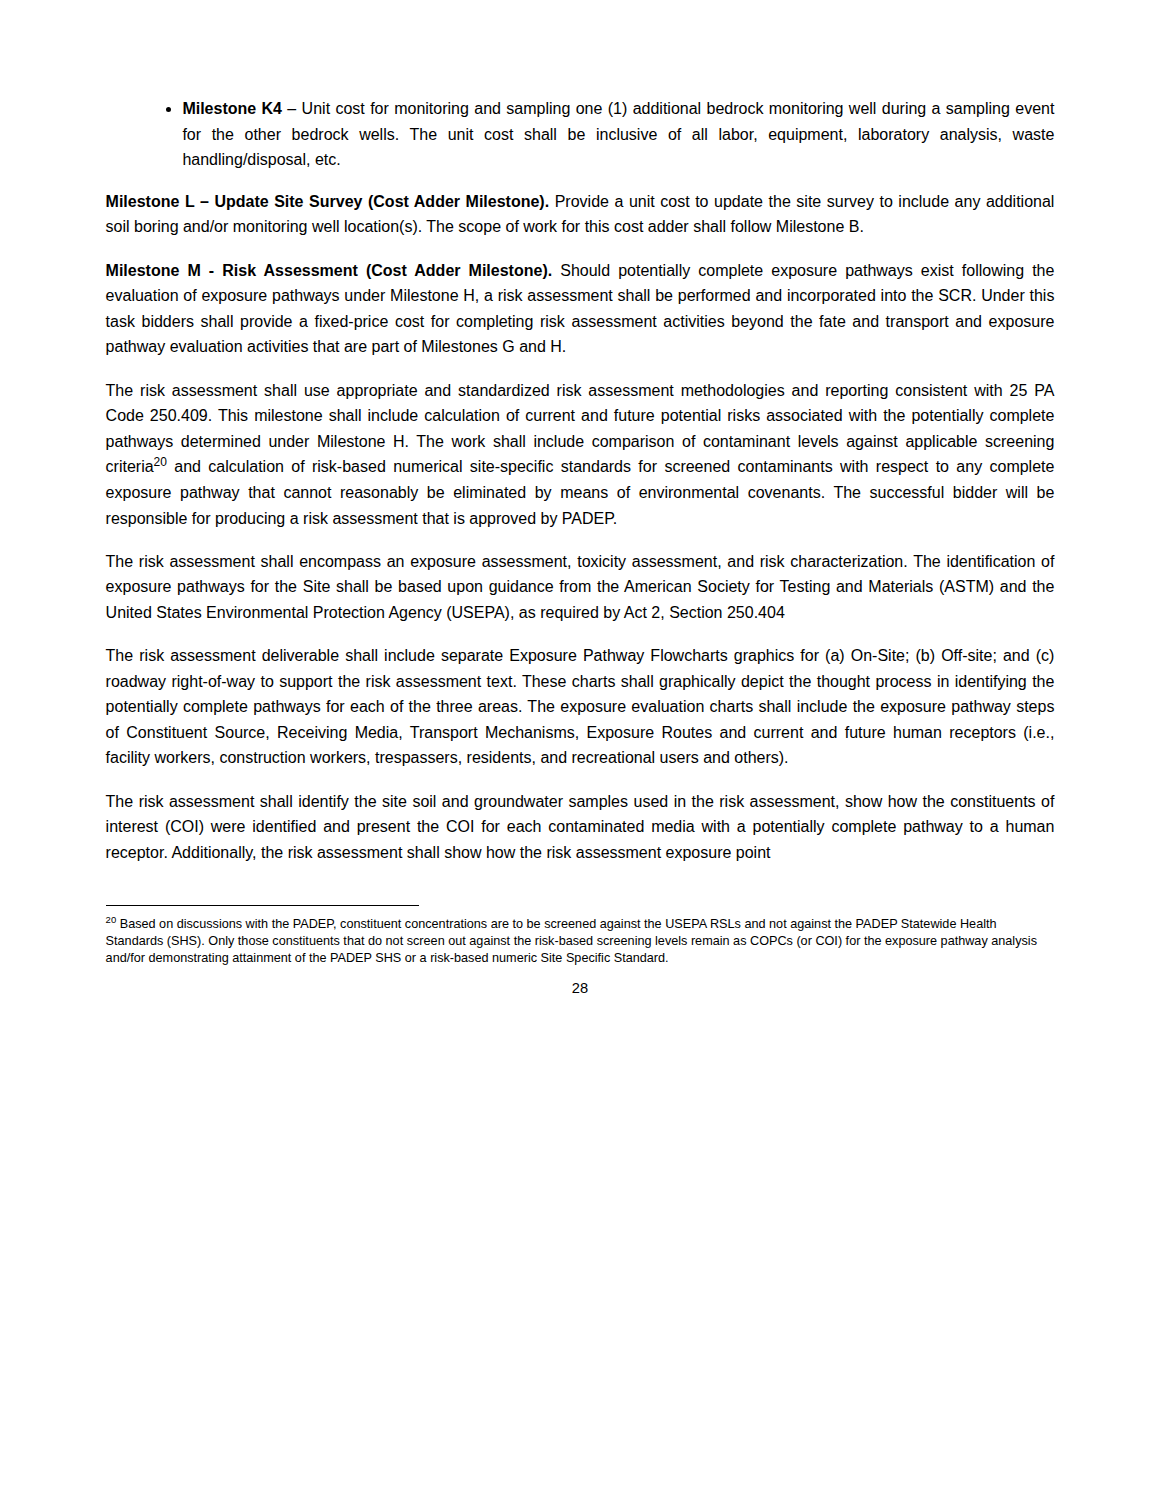Milestone K4 – Unit cost for monitoring and sampling one (1) additional bedrock monitoring well during a sampling event for the other bedrock wells. The unit cost shall be inclusive of all labor, equipment, laboratory analysis, waste handling/disposal, etc.
Milestone L – Update Site Survey (Cost Adder Milestone). Provide a unit cost to update the site survey to include any additional soil boring and/or monitoring well location(s). The scope of work for this cost adder shall follow Milestone B.
Milestone M - Risk Assessment (Cost Adder Milestone). Should potentially complete exposure pathways exist following the evaluation of exposure pathways under Milestone H, a risk assessment shall be performed and incorporated into the SCR. Under this task bidders shall provide a fixed-price cost for completing risk assessment activities beyond the fate and transport and exposure pathway evaluation activities that are part of Milestones G and H.
The risk assessment shall use appropriate and standardized risk assessment methodologies and reporting consistent with 25 PA Code 250.409. This milestone shall include calculation of current and future potential risks associated with the potentially complete pathways determined under Milestone H. The work shall include comparison of contaminant levels against applicable screening criteria20 and calculation of risk-based numerical site-specific standards for screened contaminants with respect to any complete exposure pathway that cannot reasonably be eliminated by means of environmental covenants. The successful bidder will be responsible for producing a risk assessment that is approved by PADEP.
The risk assessment shall encompass an exposure assessment, toxicity assessment, and risk characterization. The identification of exposure pathways for the Site shall be based upon guidance from the American Society for Testing and Materials (ASTM) and the United States Environmental Protection Agency (USEPA), as required by Act 2, Section 250.404
The risk assessment deliverable shall include separate Exposure Pathway Flowcharts graphics for (a) On-Site; (b) Off-site; and (c) roadway right-of-way to support the risk assessment text. These charts shall graphically depict the thought process in identifying the potentially complete pathways for each of the three areas. The exposure evaluation charts shall include the exposure pathway steps of Constituent Source, Receiving Media, Transport Mechanisms, Exposure Routes and current and future human receptors (i.e., facility workers, construction workers, trespassers, residents, and recreational users and others).
The risk assessment shall identify the site soil and groundwater samples used in the risk assessment, show how the constituents of interest (COI) were identified and present the COI for each contaminated media with a potentially complete pathway to a human receptor. Additionally, the risk assessment shall show how the risk assessment exposure point
20 Based on discussions with the PADEP, constituent concentrations are to be screened against the USEPA RSLs and not against the PADEP Statewide Health Standards (SHS). Only those constituents that do not screen out against the risk-based screening levels remain as COPCs (or COI) for the exposure pathway analysis and/for demonstrating attainment of the PADEP SHS or a risk-based numeric Site Specific Standard.
28